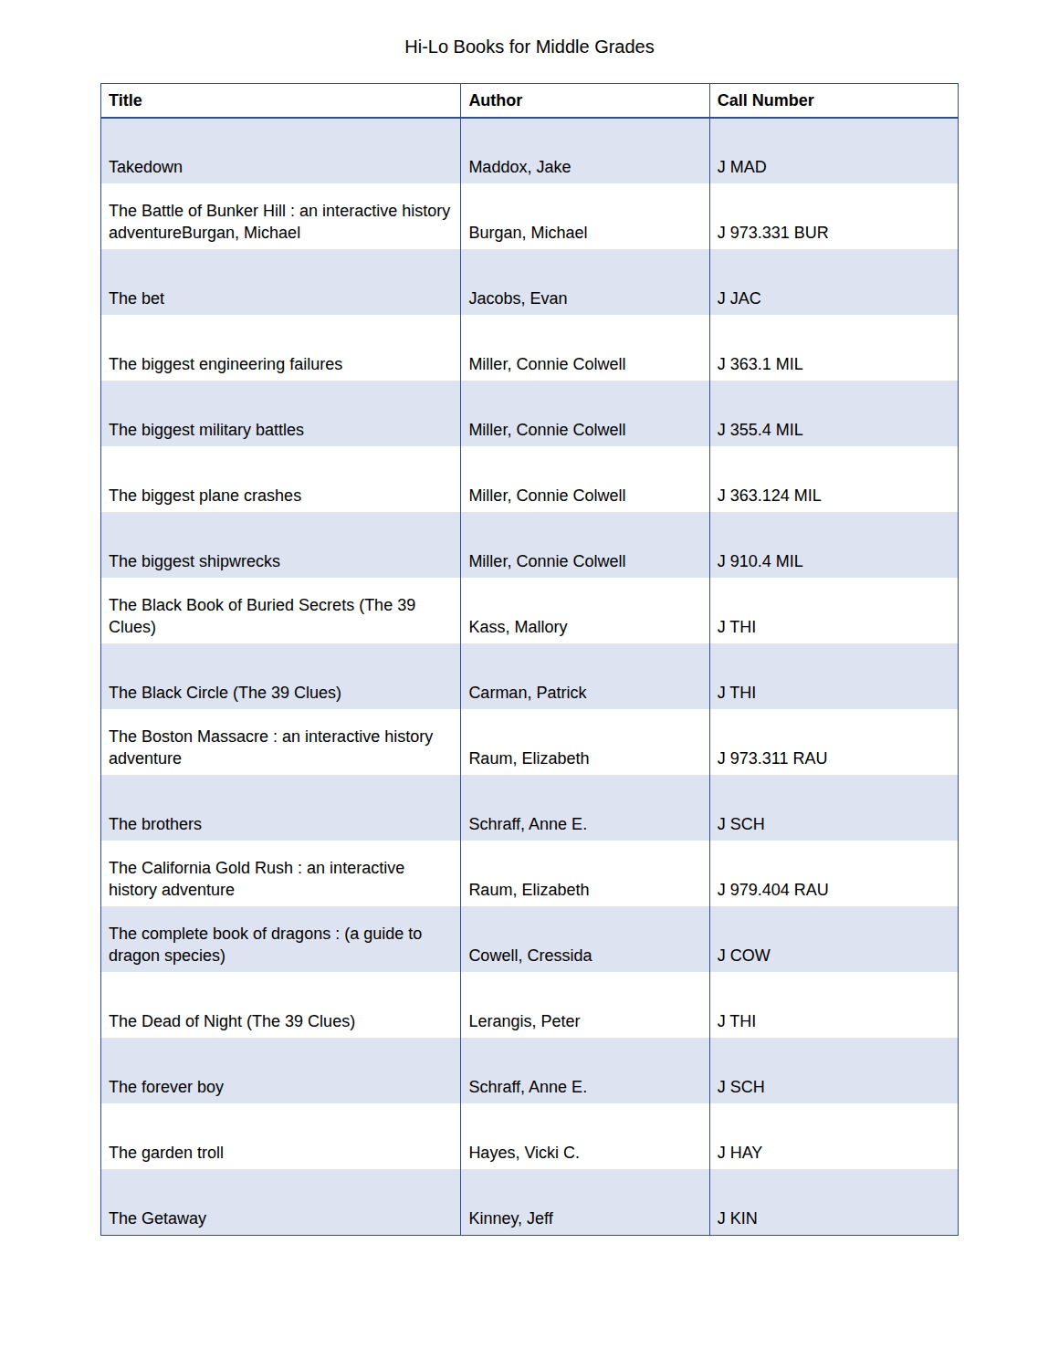Hi-Lo Books for Middle Grades
| Title | Author | Call Number |
| --- | --- | --- |
| Takedown | Maddox, Jake | J MAD |
| The Battle of Bunker Hill : an interactive history adventureBurgan, Michael | Burgan, Michael | J 973.331 BUR |
| The bet | Jacobs, Evan | J JAC |
| The biggest engineering failures | Miller, Connie Colwell | J 363.1 MIL |
| The biggest military battles | Miller, Connie Colwell | J 355.4 MIL |
| The biggest plane crashes | Miller, Connie Colwell | J 363.124 MIL |
| The biggest shipwrecks | Miller, Connie Colwell | J 910.4 MIL |
| The Black Book of Buried Secrets (The 39 Clues) | Kass, Mallory | J THI |
| The Black Circle (The 39 Clues) | Carman, Patrick | J THI |
| The Boston Massacre : an interactive history adventure | Raum, Elizabeth | J 973.311 RAU |
| The brothers | Schraff, Anne E. | J SCH |
| The California Gold Rush : an interactive history adventure | Raum, Elizabeth | J 979.404 RAU |
| The complete book of dragons : (a guide to dragon species) | Cowell, Cressida | J COW |
| The Dead of Night (The 39 Clues) | Lerangis, Peter | J THI |
| The forever boy | Schraff, Anne E. | J SCH |
| The garden troll | Hayes, Vicki C. | J HAY |
| The Getaway | Kinney, Jeff | J KIN |